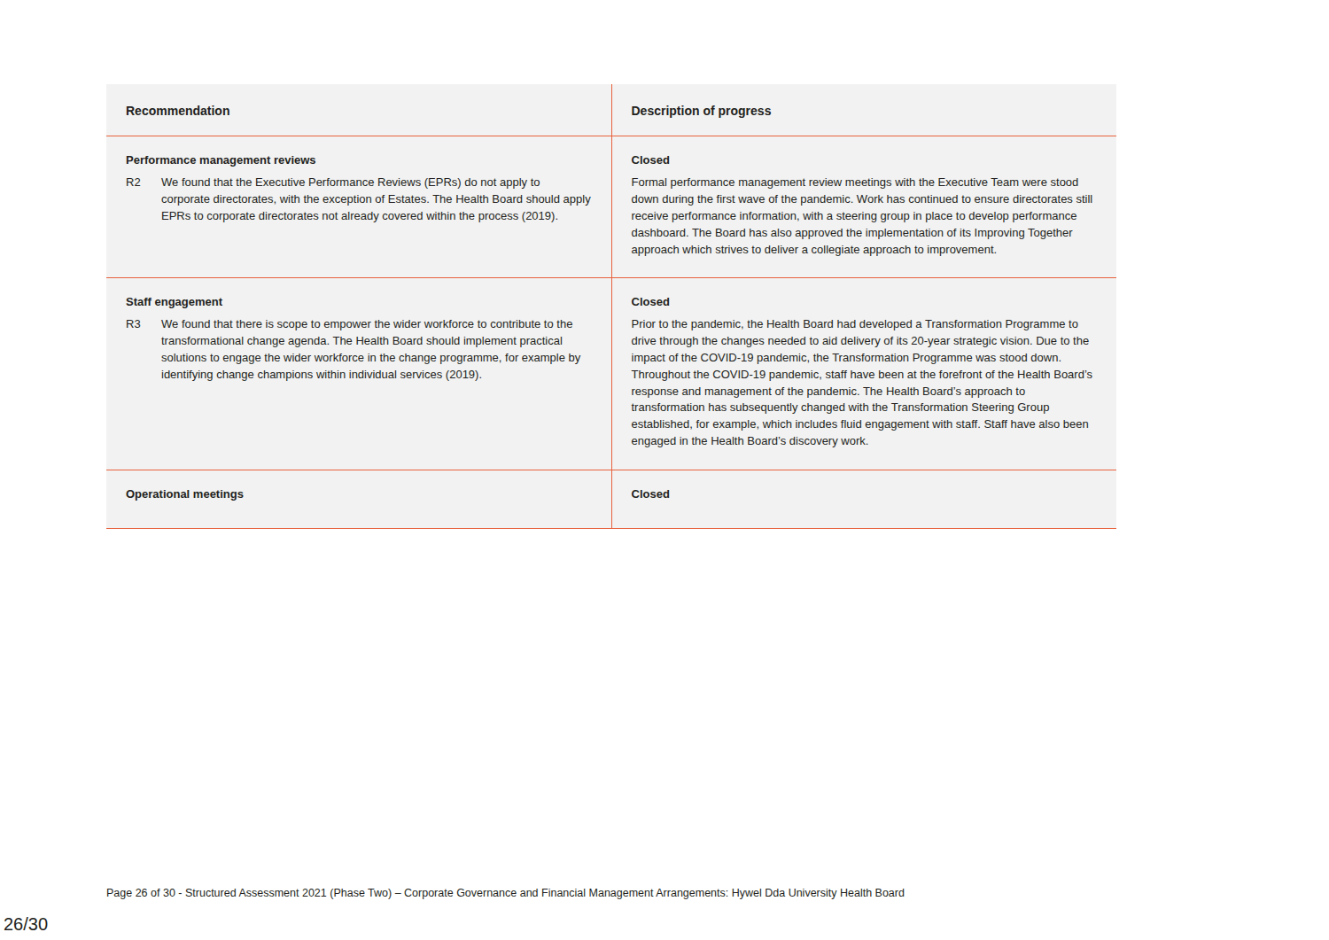| Recommendation | Description of progress |
| --- | --- |
| Performance management reviews R2 We found that the Executive Performance Reviews (EPRs) do not apply to corporate directorates, with the exception of Estates. The Health Board should apply EPRs to corporate directorates not already covered within the process (2019). | Closed Formal performance management review meetings with the Executive Team were stood down during the first wave of the pandemic. Work has continued to ensure directorates still receive performance information, with a steering group in place to develop performance dashboard. The Board has also approved the implementation of its Improving Together approach which strives to deliver a collegiate approach to improvement. |
| Staff engagement R3 We found that there is scope to empower the wider workforce to contribute to the transformational change agenda. The Health Board should implement practical solutions to engage the wider workforce in the change programme, for example by identifying change champions within individual services (2019). | Closed Prior to the pandemic, the Health Board had developed a Transformation Programme to drive through the changes needed to aid delivery of its 20-year strategic vision. Due to the impact of the COVID-19 pandemic, the Transformation Programme was stood down. Throughout the COVID-19 pandemic, staff have been at the forefront of the Health Board’s response and management of the pandemic. The Health Board’s approach to transformation has subsequently changed with the Transformation Steering Group established, for example, which includes fluid engagement with staff. Staff have also been engaged in the Health Board’s discovery work. |
| Operational meetings | Closed |
Page 26 of 30 - Structured Assessment 2021 (Phase Two) – Corporate Governance and Financial Management Arrangements: Hywel Dda University Health Board
26/30